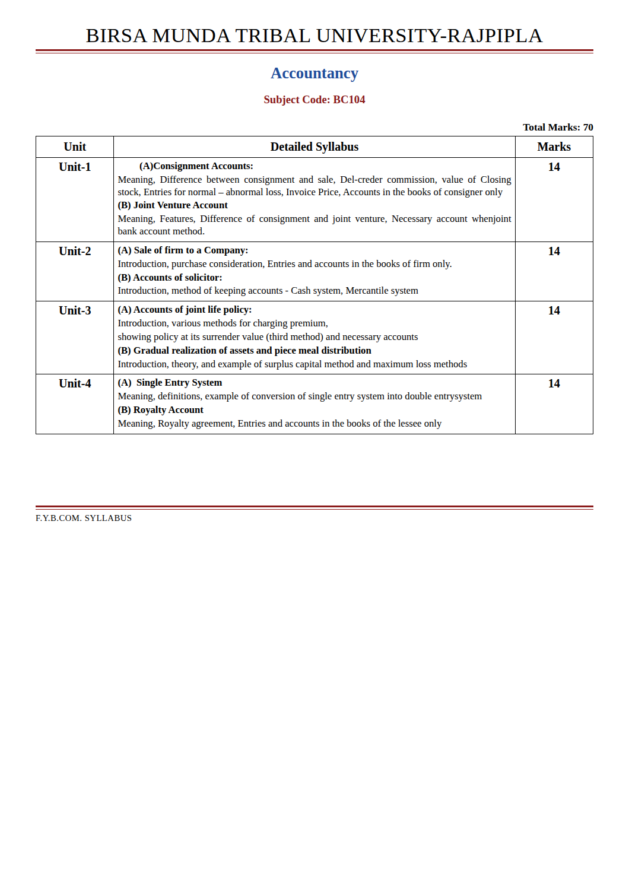BIRSA MUNDA TRIBAL UNIVERSITY-RAJPIPLA
Accountancy
Subject Code: BC104
Total Marks: 70
| Unit | Detailed Syllabus | Marks |
| --- | --- | --- |
| Unit-1 | (A)Consignment Accounts: Meaning, Difference between consignment and sale, Del-creder commission, value of Closing stock, Entries for normal – abnormal loss, Invoice Price, Accounts in the books of consigner only (B) Joint Venture Account Meaning, Features, Difference of consignment and joint venture, Necessary account whenjoint bank account method. | 14 |
| Unit-2 | (A) Sale of firm to a Company: Introduction, purchase consideration, Entries and accounts in the books of firm only. (B) Accounts of solicitor: Introduction, method of keeping accounts - Cash system, Mercantile system | 14 |
| Unit-3 | (A) Accounts of joint life policy: Introduction, various methods for charging premium, showing policy at its surrender value (third method) and necessary accounts (B) Gradual realization of assets and piece meal distribution Introduction, theory, and example of surplus capital method and maximum loss methods | 14 |
| Unit-4 | (A) Single Entry System Meaning, definitions, example of conversion of single entry system into double entrysystem (B) Royalty Account Meaning, Royalty agreement, Entries and accounts in the books of the lessee only | 14 |
F.Y.B.COM. SYLLABUS